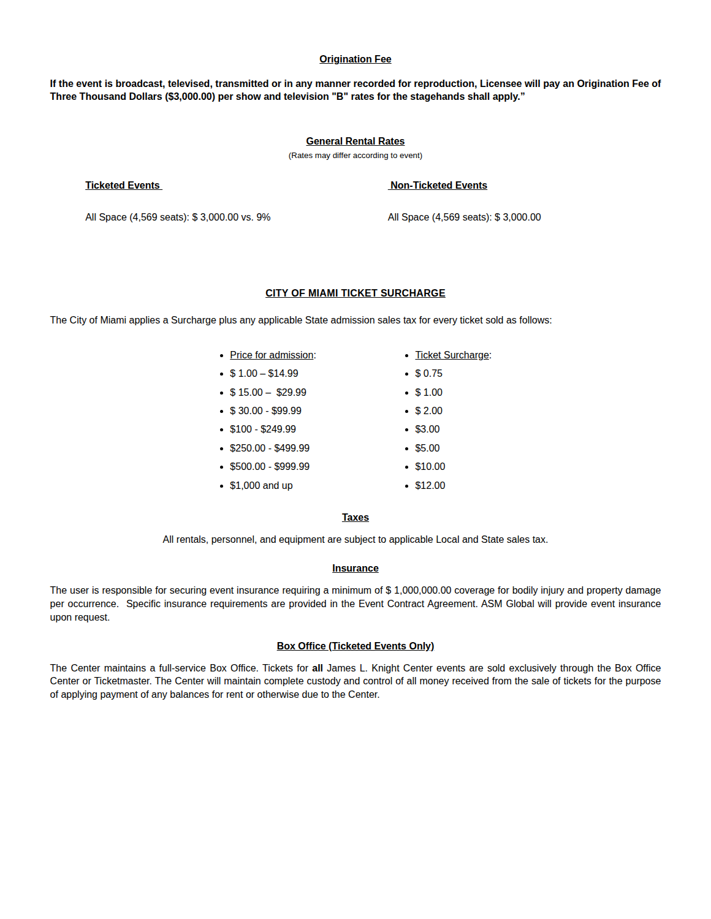Origination Fee
If the event is broadcast, televised, transmitted or in any manner recorded for reproduction, Licensee will pay an Origination Fee of Three Thousand Dollars ($3,000.00) per show and television "B" rates for the stagehands shall apply.”
General Rental Rates
(Rates may differ according to event)
| Ticketed Events All Space (4,569 seats): $ 3,000.00 vs. 9% | Non-Ticketed Events All Space (4,569 seats): $ 3,000.00 |
CITY OF MIAMI TICKET SURCHARGE
The City of Miami applies a Surcharge plus any applicable State admission sales tax for every ticket sold as follows:
| Price for admission : $ 1.00 – $14.99 $ 15.00 – $29.99 $ 30.00 - $99.99 $100 - $249.99 $250.00 - $499.99 $500.00 - $999.99 $1,000 and up | Ticket Surcharge : $ 0.75 $ 1.00 $ 2.00 $3.00 $5.00 $10.00 $12.00 |
Taxes
All rentals, personnel, and equipment are subject to applicable Local and State sales tax.
Insurance
The user is responsible for securing event insurance requiring a minimum of $ 1,000,000.00 coverage for bodily injury and property damage per occurrence. Specific insurance requirements are provided in the Event Contract Agreement. ASM Global will provide event insurance upon request.
Box Office (Ticketed Events Only)
The Center maintains a full-service Box Office. Tickets for all James L. Knight Center events are sold exclusively through the Box Office Center or Ticketmaster. The Center will maintain complete custody and control of all money received from the sale of tickets for the purpose of applying payment of any balances for rent or otherwise due to the Center.